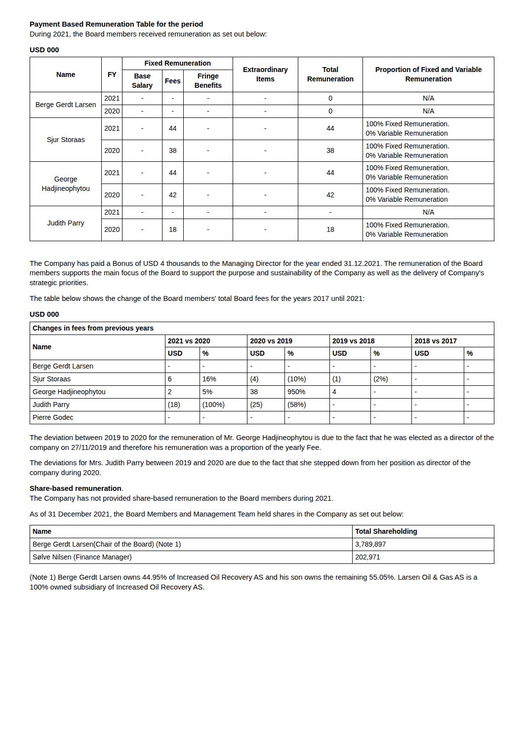Payment Based Remuneration Table for the period
During 2021, the Board members received remuneration as set out below:
USD 000
| Name | FY | Fixed Remuneration | Extraordinary Items | Total Remuneration | Proportion of Fixed and Variable Remuneration |
| --- | --- | --- | --- | --- | --- |
| Base Salary | Fees | Fringe Benefits |
| Berge Gerdt Larsen | 2021 | - | - | - | - | 0 | N/A |
| 2020 | - | - | - | - | 0 | N/A |
| Sjur Storaas | 2021 | - | 44 | - | - | 44 | 100% Fixed Remuneration. 0% Variable Remuneration |
| 2020 | - | 38 | - | - | 38 | 100% Fixed Remuneration. 0% Variable Remuneration |
| George Hadjineophytou | 2021 | - | 44 | - | - | 44 | 100% Fixed Remuneration. 0% Variable Remuneration |
| 2020 | - | 42 | - | - | 42 | 100% Fixed Remuneration. 0% Variable Remuneration |
| Judith Parry | 2021 | - | - | - | - | - | N/A |
| 2020 | - | 18 | - | - | 18 | 100% Fixed Remuneration. 0% Variable Remuneration |
The Company has paid a Bonus of USD 4 thousands to the Managing Director for the year ended 31.12.2021. The remuneration of the Board members supports the main focus of the Board to support the purpose and sustainability of the Company as well as the delivery of Company's strategic priorities.
The table below shows the change of the Board members' total Board fees for the years 2017 until 2021:
USD 000
| Changes in fees from previous years |
| --- |
| Name | 2021 vs 2020 | 2020 vs 2019 | 2019 vs 2018 | 2018 vs 2017 |
| USD | % | USD | % | USD | % | USD | % |
| Berge Gerdt Larsen | - | - | - | - | - | - | - | - |
| Sjur Storaas | 6 | 16% | (4) | (10%) | (1) | (2%) | - | - |
| George Hadjineophytou | 2 | 5% | 38 | 950% | 4 | - | - | - |
| Judith Parry | (18) | (100%) | (25) | (58%) | - | - | - | - |
| Pierre Godec | - | - | - | - | - | - | - | - |
The deviation between 2019 to 2020 for the remuneration of Mr. George Hadjineophytou is due to the fact that he was elected as a director of the company on 27/11/2019 and therefore his remuneration was a proportion of the yearly Fee.
The deviations for Mrs. Judith Parry between 2019 and 2020 are due to the fact that she stepped down from her position as director of the company during 2020.
Share-based remuneration.
The Company has not provided share-based remuneration to the Board members during 2021.
As of 31 December 2021, the Board Members and Management Team held shares in the Company as set out below:
| Name | Total Shareholding |
| --- | --- |
| Berge Gerdt Larsen(Chair of the Board) (Note 1) | 3,789,897 |
| Sølve Nilsen (Finance Manager) | 202,971 |
(Note 1) Berge Gerdt Larsen owns 44.95% of Increased Oil Recovery AS and his son owns the remaining 55.05%. Larsen Oil & Gas AS is a 100% owned subsidiary of Increased Oil Recovery AS.